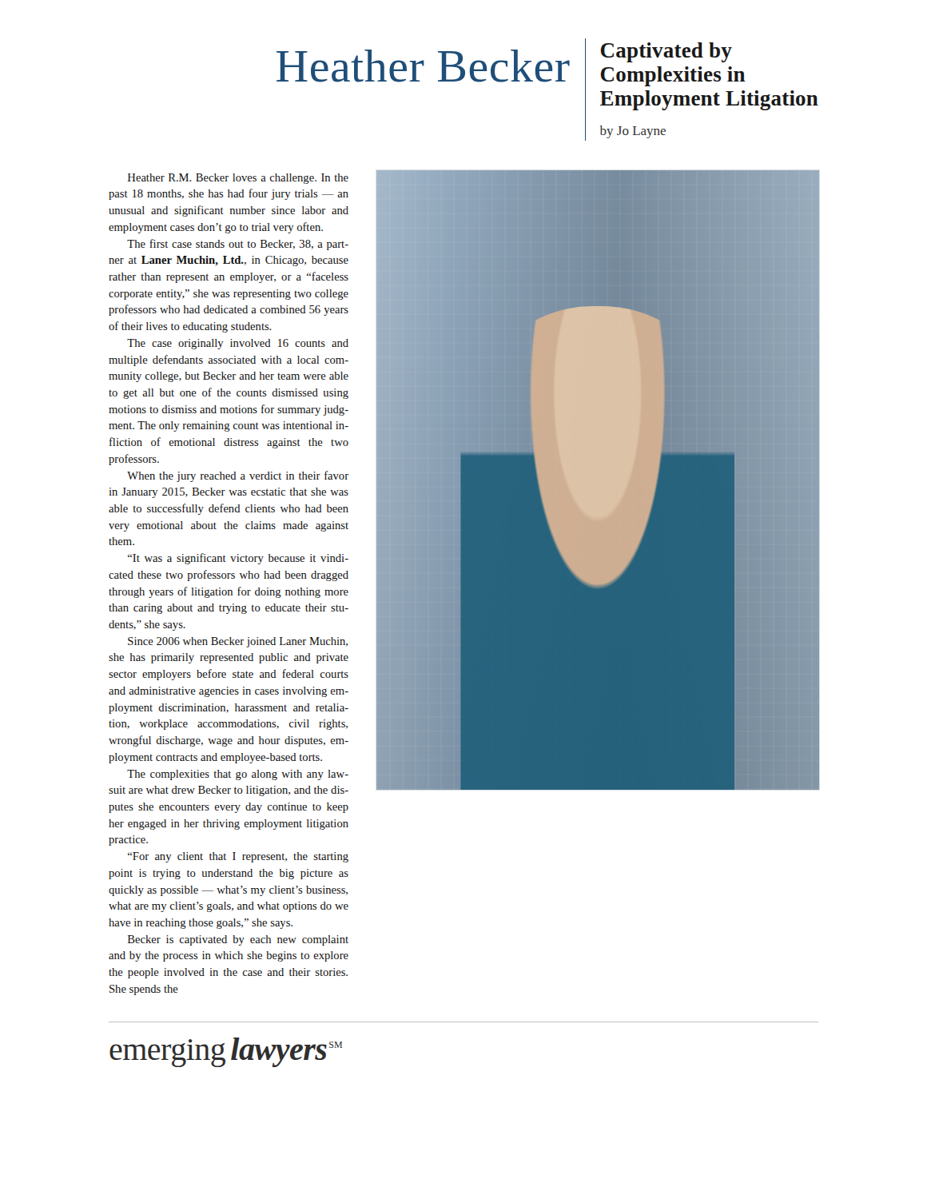Heather Becker
Captivated by
Complexities in
Employment Litigation
by Jo Layne
Heather R.M. Becker loves a challenge. In the past 18 months, she has had four jury trials — an unusual and significant number since labor and employment cases don’t go to trial very often.
The first case stands out to Becker, 38, a partner at Laner Muchin, Ltd., in Chicago, because rather than represent an employer, or a “faceless corporate entity,” she was representing two college professors who had dedicated a combined 56 years of their lives to educating students.
The case originally involved 16 counts and multiple defendants associated with a local community college, but Becker and her team were able to get all but one of the counts dismissed using motions to dismiss and motions for summary judgment. The only remaining count was intentional infliction of emotional distress against the two professors.
When the jury reached a verdict in their favor in January 2015, Becker was ecstatic that she was able to successfully defend clients who had been very emotional about the claims made against them.
“It was a significant victory because it vindicated these two professors who had been dragged through years of litigation for doing nothing more than caring about and trying to educate their students,” she says.
Since 2006 when Becker joined Laner Muchin, she has primarily represented public and private sector employers before state and federal courts and administrative agencies in cases involving employment discrimination, harassment and retaliation, workplace accommodations, civil rights, wrongful discharge, wage and hour disputes, employment contracts and employee-based torts.
The complexities that go along with any lawsuit are what drew Becker to litigation, and the disputes she encounters every day continue to keep her engaged in her thriving employment litigation practice.
“For any client that I represent, the starting point is trying to understand the big picture as quickly as possible — what’s my client’s business, what are my client’s goals, and what options do we have in reaching those goals,” she says.
Becker is captivated by each new complaint and by the process in which she begins to explore the people involved in the case and their stories. She spends the
Heather Becker
emerging lawyersSM